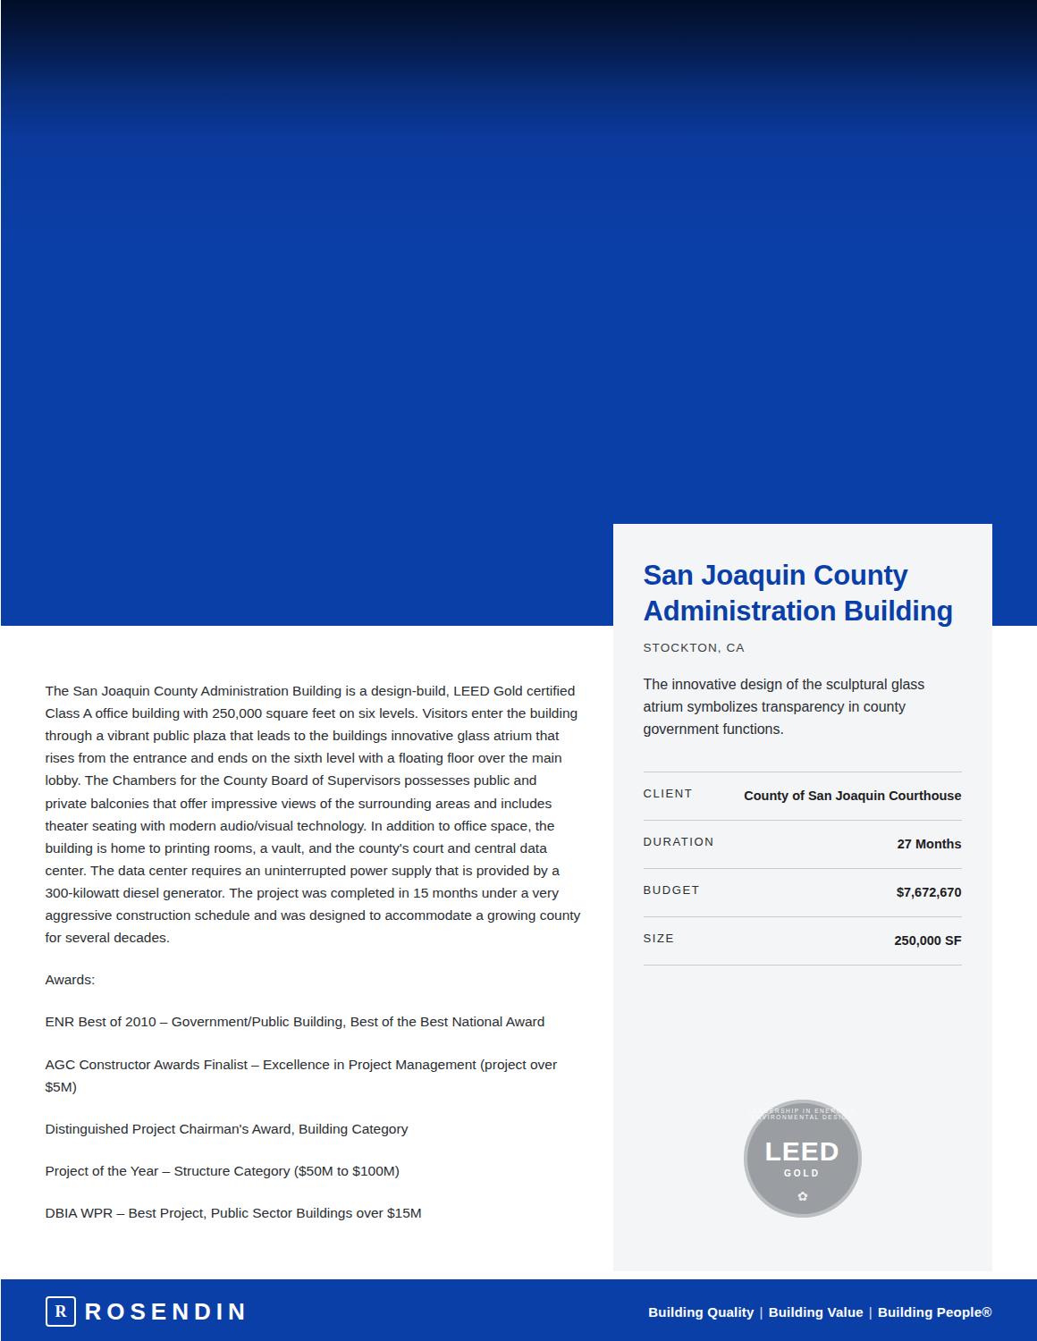San Joaquin County Administration Building
Stockton, CA
The innovative design of the sculptural glass atrium symbolizes transparency in county government functions.
| Client | County of San Joaquin Courthouse |
| Duration | 27 Months |
| Budget | $7,672,670 |
| Size | 250,000 SF |
Leadership in Energy & Environmental Design LEED GOLD ✿
The San Joaquin County Administration Building is a design-build, LEED Gold certified Class A office building with 250,000 square feet on six levels. Visitors enter the building through a vibrant public plaza that leads to the buildings innovative glass atrium that rises from the entrance and ends on the sixth level with a floating floor over the main lobby. The Chambers for the County Board of Supervisors possesses public and private balconies that offer impressive views of the surrounding areas and includes theater seating with modern audio/visual technology. In addition to office space, the building is home to printing rooms, a vault, and the county's court and central data center. The data center requires an uninterrupted power supply that is provided by a 300-kilowatt diesel generator. The project was completed in 15 months under a very aggressive construction schedule and was designed to accommodate a growing county for several decades.
Awards:
ENR Best of 2010 – Government/Public Building, Best of the Best National Award
AGC Constructor Awards Finalist – Excellence in Project Management (project over $5M)
Distinguished Project Chairman's Award, Building Category
Project of the Year – Structure Category ($50M to $100M)
DBIA WPR – Best Project, Public Sector Buildings over $15M
R ROSENDIN
Building Quality|Building Value|Building People®